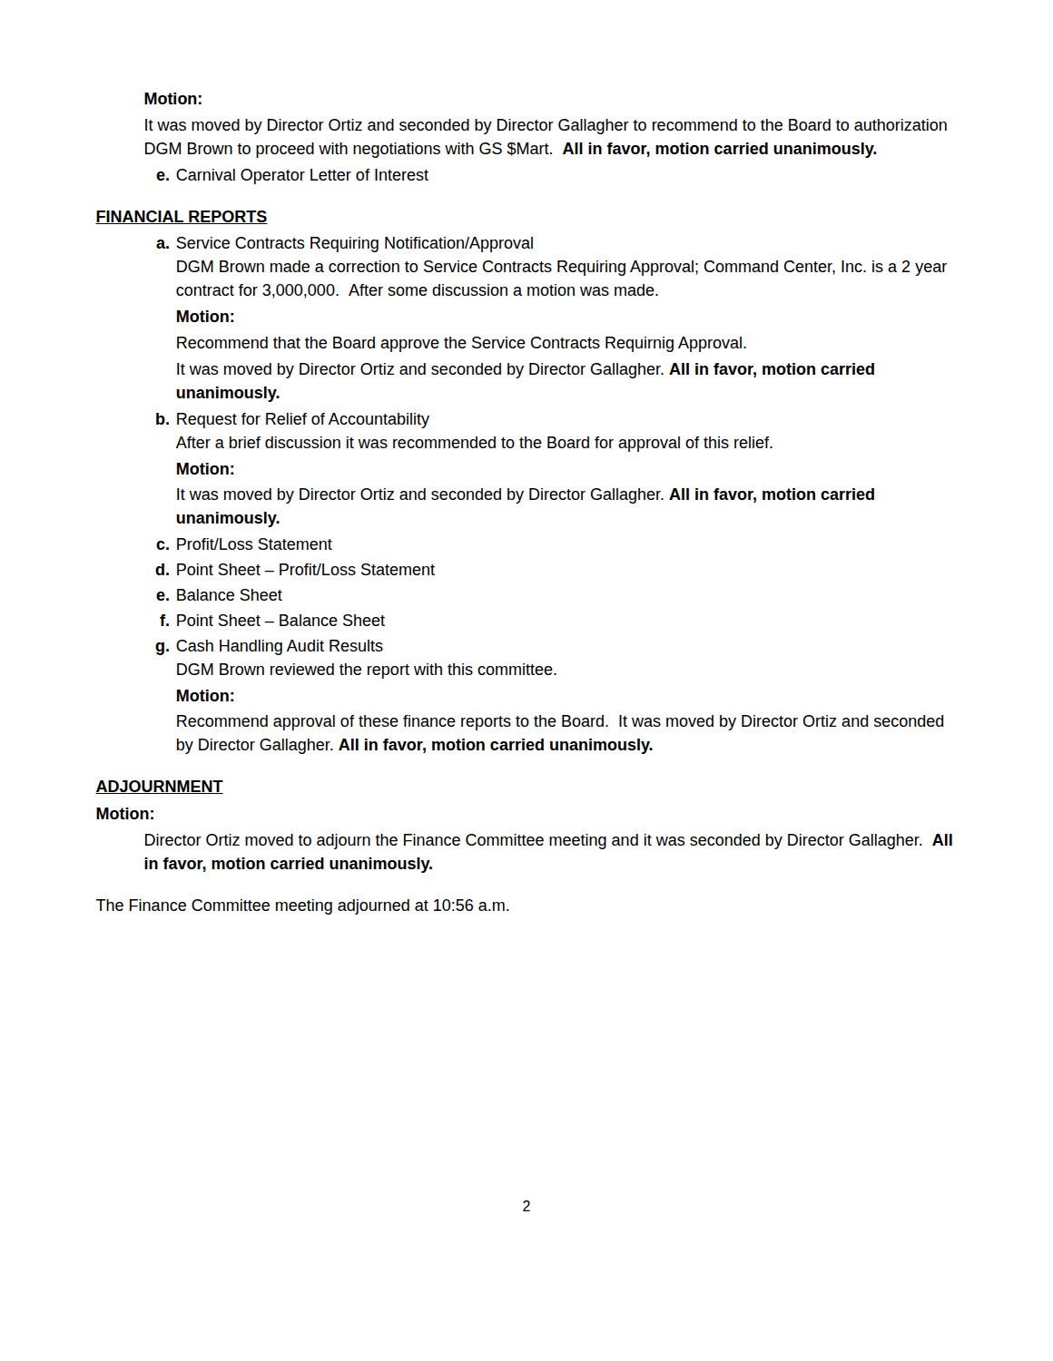Motion:
It was moved by Director Ortiz and seconded by Director Gallagher to recommend to the Board to authorization DGM Brown to proceed with negotiations with GS $Mart. All in favor, motion carried unanimously.
Carnival Operator Letter of Interest
FINANCIAL REPORTS
Service Contracts Requiring Notification/Approval
DGM Brown made a correction to Service Contracts Requiring Approval; Command Center, Inc. is a 2 year contract for 3,000,000. After some discussion a motion was made.
Motion:
Recommend that the Board approve the Service Contracts Requirnig Approval.
It was moved by Director Ortiz and seconded by Director Gallagher. All in favor, motion carried unanimously.
Request for Relief of Accountability
After a brief discussion it was recommended to the Board for approval of this relief.
Motion:
It was moved by Director Ortiz and seconded by Director Gallagher. All in favor, motion carried unanimously.
Profit/Loss Statement
Point Sheet – Profit/Loss Statement
Balance Sheet
Point Sheet – Balance Sheet
Cash Handling Audit Results
DGM Brown reviewed the report with this committee.
Motion:
Recommend approval of these finance reports to the Board. It was moved by Director Ortiz and seconded by Director Gallagher. All in favor, motion carried unanimously.
ADJOURNMENT
Motion:
Director Ortiz moved to adjourn the Finance Committee meeting and it was seconded by Director Gallagher. All in favor, motion carried unanimously.
The Finance Committee meeting adjourned at 10:56 a.m.
2